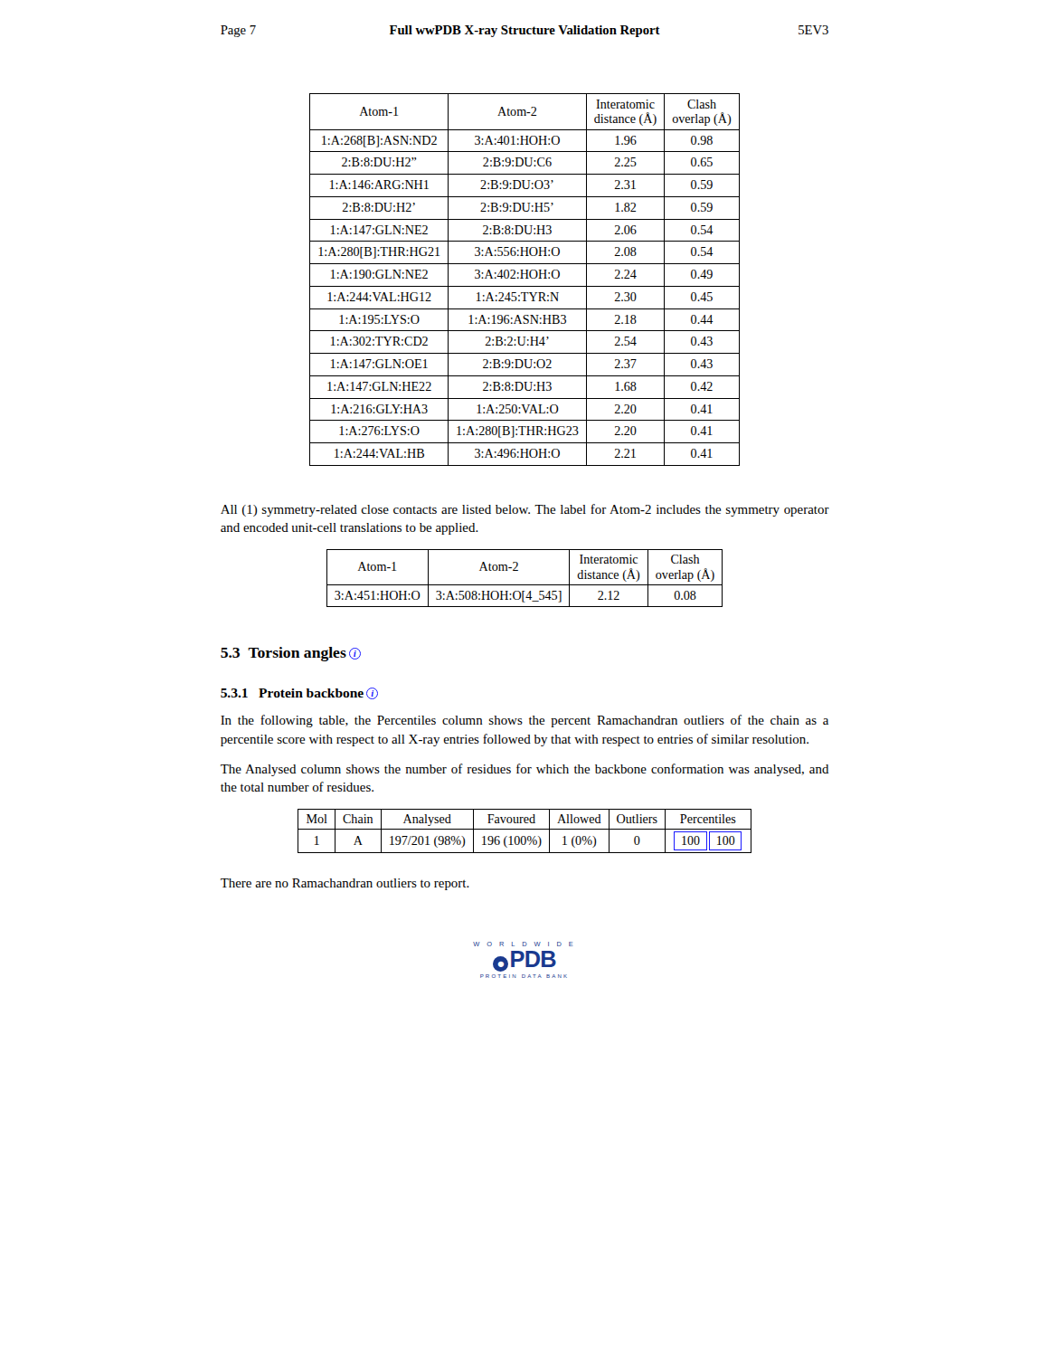Page 7
Full wwPDB X-ray Structure Validation Report
5EV3
| Atom-1 | Atom-2 | Interatomic distance (Å) | Clash overlap (Å) |
| --- | --- | --- | --- |
| 1:A:268[B]:ASN:ND2 | 3:A:401:HOH:O | 1.96 | 0.98 |
| 2:B:8:DU:H2” | 2:B:9:DU:C6 | 2.25 | 0.65 |
| 1:A:146:ARG:NH1 | 2:B:9:DU:O3’ | 2.31 | 0.59 |
| 2:B:8:DU:H2’ | 2:B:9:DU:H5’ | 1.82 | 0.59 |
| 1:A:147:GLN:NE2 | 2:B:8:DU:H3 | 2.06 | 0.54 |
| 1:A:280[B]:THR:HG21 | 3:A:556:HOH:O | 2.08 | 0.54 |
| 1:A:190:GLN:NE2 | 3:A:402:HOH:O | 2.24 | 0.49 |
| 1:A:244:VAL:HG12 | 1:A:245:TYR:N | 2.30 | 0.45 |
| 1:A:195:LYS:O | 1:A:196:ASN:HB3 | 2.18 | 0.44 |
| 1:A:302:TYR:CD2 | 2:B:2:U:H4’ | 2.54 | 0.43 |
| 1:A:147:GLN:OE1 | 2:B:9:DU:O2 | 2.37 | 0.43 |
| 1:A:147:GLN:HE22 | 2:B:8:DU:H3 | 1.68 | 0.42 |
| 1:A:216:GLY:HA3 | 1:A:250:VAL:O | 2.20 | 0.41 |
| 1:A:276:LYS:O | 1:A:280[B]:THR:HG23 | 2.20 | 0.41 |
| 1:A:244:VAL:HB | 3:A:496:HOH:O | 2.21 | 0.41 |
All (1) symmetry-related close contacts are listed below. The label for Atom-2 includes the symmetry operator and encoded unit-cell translations to be applied.
| Atom-1 | Atom-2 | Interatomic distance (Å) | Clash overlap (Å) |
| --- | --- | --- | --- |
| 3:A:451:HOH:O | 3:A:508:HOH:O[4_545] | 2.12 | 0.08 |
5.3 Torsion anglesi
5.3.1 Protein backbonei
In the following table, the Percentiles column shows the percent Ramachandran outliers of the chain as a percentile score with respect to all X-ray entries followed by that with respect to entries of similar resolution.
The Analysed column shows the number of residues for which the backbone conformation was analysed, and the total number of residues.
| Mol | Chain | Analysed | Favoured | Allowed | Outliers | Percentiles |
| --- | --- | --- | --- | --- | --- | --- |
| 1 | A | 197/201 (98%) | 196 (100%) | 1 (0%) | 0 | 100 100 |
There are no Ramachandran outliers to report.
W O R L D W I D E
●PDB
PROTEIN DATA BANK